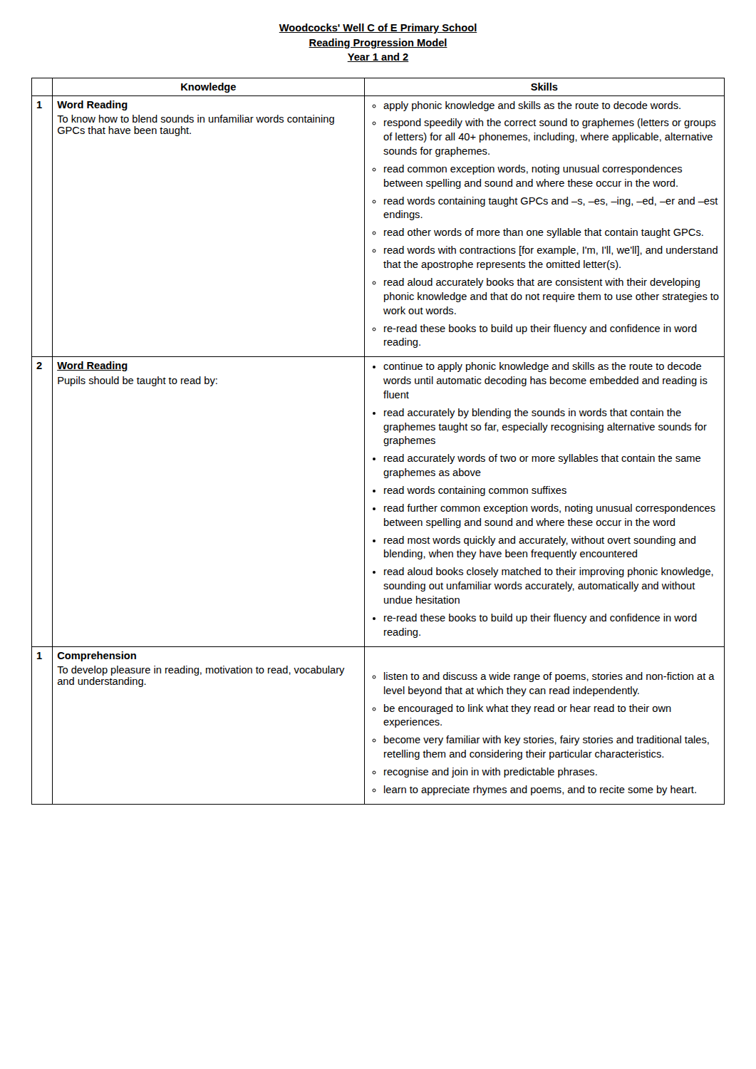Woodcocks' Well C of E Primary School
Reading Progression Model
Year 1 and 2
| | Knowledge | Skills |
| --- | --- | --- |
| 1 | Word Reading To know how to blend sounds in unfamiliar words containing GPCs that have been taught. | apply phonic knowledge and skills as the route to decode words. respond speedily with the correct sound to graphemes (letters or groups of letters) for all 40+ phonemes, including, where applicable, alternative sounds for graphemes. read common exception words, noting unusual correspondences between spelling and sound and where these occur in the word. read words containing taught GPCs and –s, –es, –ing, –ed, –er and –est endings. read other words of more than one syllable that contain taught GPCs. read words with contractions [for example, I'm, I'll, we'll], and understand that the apostrophe represents the omitted letter(s). read aloud accurately books that are consistent with their developing phonic knowledge and that do not require them to use other strategies to work out words. re-read these books to build up their fluency and confidence in word reading. |
| 2 | Word Reading Pupils should be taught to read by: | continue to apply phonic knowledge and skills as the route to decode words until automatic decoding has become embedded and reading is fluent read accurately by blending the sounds in words that contain the graphemes taught so far, especially recognising alternative sounds for graphemes read accurately words of two or more syllables that contain the same graphemes as above read words containing common suffixes read further common exception words, noting unusual correspondences between spelling and sound and where these occur in the word read most words quickly and accurately, without overt sounding and blending, when they have been frequently encountered read aloud books closely matched to their improving phonic knowledge, sounding out unfamiliar words accurately, automatically and without undue hesitation re-read these books to build up their fluency and confidence in word reading. |
| 1 | Comprehension To develop pleasure in reading, motivation to read, vocabulary and understanding. | listen to and discuss a wide range of poems, stories and non-fiction at a level beyond that at which they can read independently. be encouraged to link what they read or hear read to their own experiences. become very familiar with key stories, fairy stories and traditional tales, retelling them and considering their particular characteristics. recognise and join in with predictable phrases. learn to appreciate rhymes and poems, and to recite some by heart. |